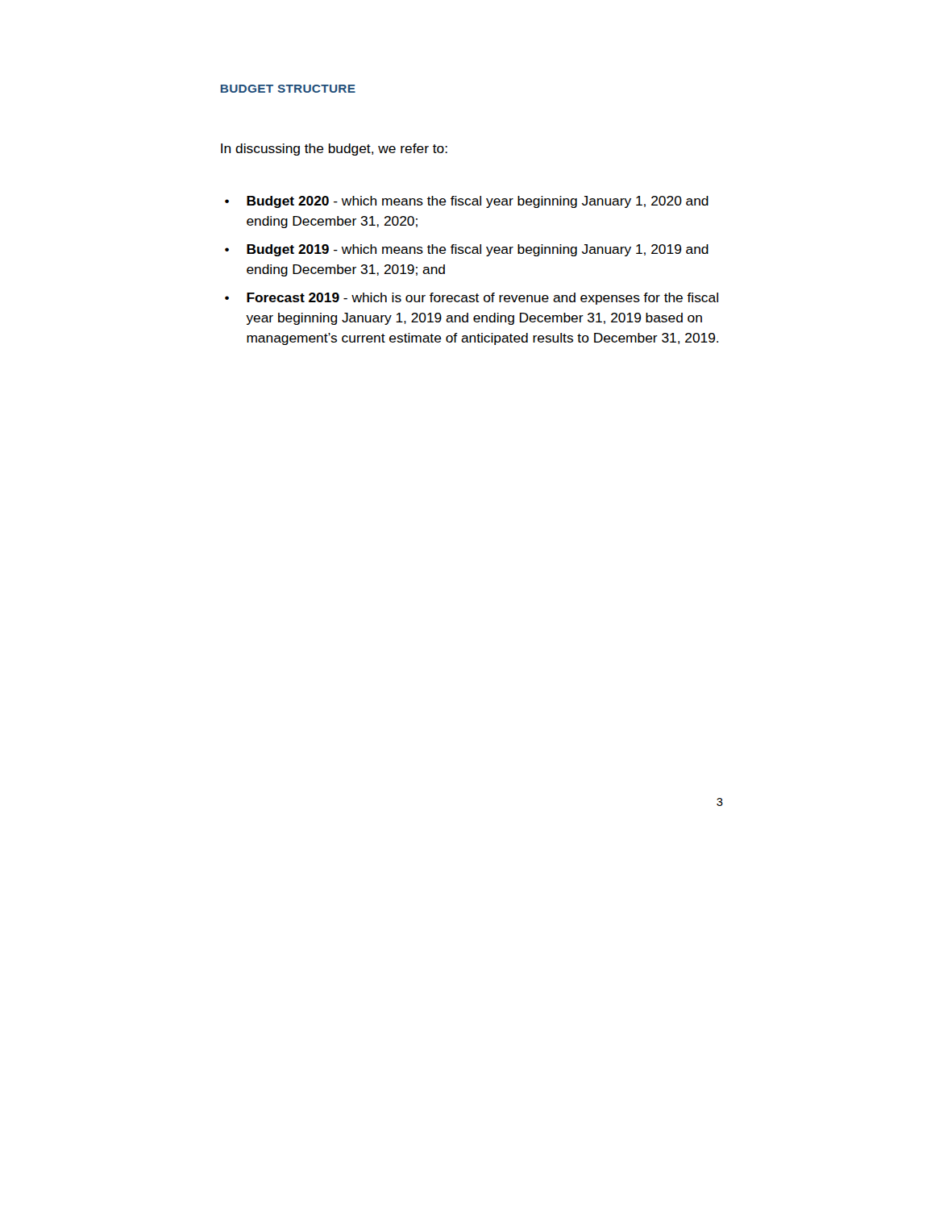BUDGET STRUCTURE
In discussing the budget, we refer to:
Budget 2020 - which means the fiscal year beginning January 1, 2020 and ending December 31, 2020;
Budget 2019 - which means the fiscal year beginning January 1, 2019 and ending December 31, 2019; and
Forecast 2019 - which is our forecast of revenue and expenses for the fiscal year beginning January 1, 2019 and ending December 31, 2019 based on management’s current estimate of anticipated results to December 31, 2019.
3